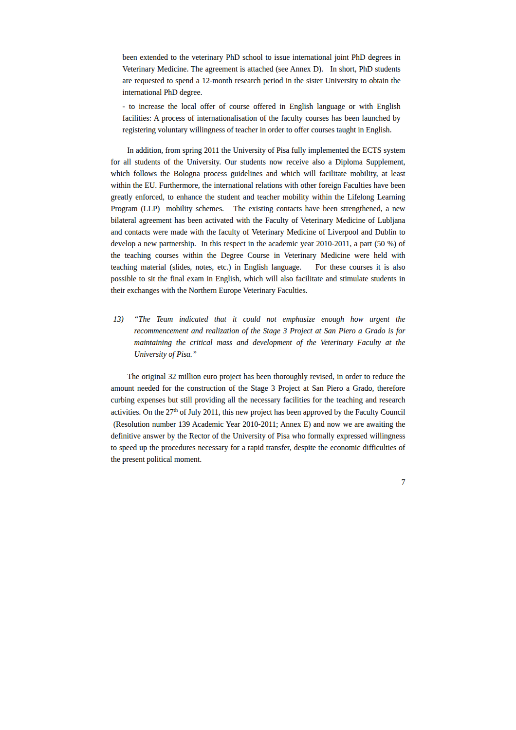been extended to the veterinary PhD school to issue international joint PhD degrees in Veterinary Medicine. The agreement is attached (see Annex D). In short, PhD students are requested to spend a 12-month research period in the sister University to obtain the international PhD degree.
- to increase the local offer of course offered in English language or with English facilities: A process of internationalisation of the faculty courses has been launched by registering voluntary willingness of teacher in order to offer courses taught in English.
In addition, from spring 2011 the University of Pisa fully implemented the ECTS system for all students of the University. Our students now receive also a Diploma Supplement, which follows the Bologna process guidelines and which will facilitate mobility, at least within the EU. Furthermore, the international relations with other foreign Faculties have been greatly enforced, to enhance the student and teacher mobility within the Lifelong Learning Program (LLP) mobility schemes. The existing contacts have been strengthened, a new bilateral agreement has been activated with the Faculty of Veterinary Medicine of Lubljana and contacts were made with the faculty of Veterinary Medicine of Liverpool and Dublin to develop a new partnership. In this respect in the academic year 2010-2011, a part (50 %) of the teaching courses within the Degree Course in Veterinary Medicine were held with teaching material (slides, notes, etc.) in English language. For these courses it is also possible to sit the final exam in English, which will also facilitate and stimulate students in their exchanges with the Northern Europe Veterinary Faculties.
13)
“The Team indicated that it could not emphasize enough how urgent the recommencement and realization of the Stage 3 Project at San Piero a Grado is for maintaining the critical mass and development of the Veterinary Faculty at the University of Pisa.”
The original 32 million euro project has been thoroughly revised, in order to reduce the amount needed for the construction of the Stage 3 Project at San Piero a Grado, therefore curbing expenses but still providing all the necessary facilities for the teaching and research activities. On the 27th of July 2011, this new project has been approved by the Faculty Council (Resolution number 139 Academic Year 2010-2011; Annex E) and now we are awaiting the definitive answer by the Rector of the University of Pisa who formally expressed willingness to speed up the procedures necessary for a rapid transfer, despite the economic difficulties of the present political moment.
7